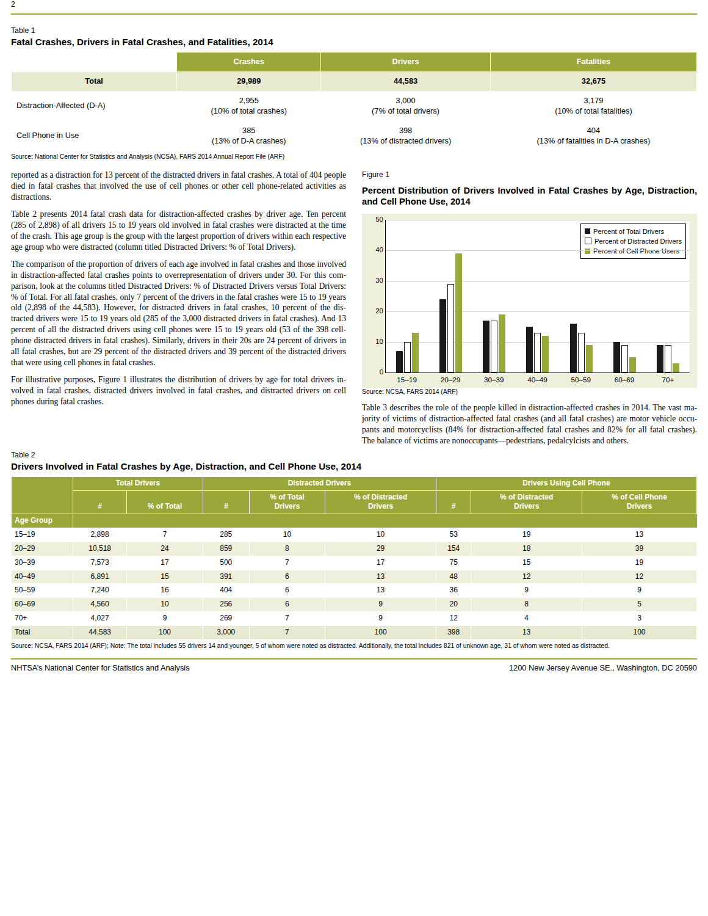2
Table 1
Fatal Crashes, Drivers in Fatal Crashes, and Fatalities, 2014
| | Crashes | Drivers | Fatalities |
| --- | --- | --- | --- |
| Total | 29,989 | 44,583 | 32,675 |
| Distraction-Affected (D-A) | 2,955 (10% of total crashes) | 3,000 (7% of total drivers) | 3,179 (10% of total fatalities) |
| Cell Phone in Use | 385 (13% of D-A crashes) | 398 (13% of distracted drivers) | 404 (13% of fatalities in D-A crashes) |
Source: National Center for Statistics and Analysis (NCSA), FARS 2014 Annual Report File (ARF)
reported as a distraction for 13 percent of the distracted drivers in fatal crashes. A total of 404 people died in fatal crashes that involved the use of cell phones or other cell phone-related activities as distractions.
Table 2 presents 2014 fatal crash data for distraction-affected crashes by driver age. Ten percent (285 of 2,898) of all drivers 15 to 19 years old involved in fatal crashes were distracted at the time of the crash. This age group is the group with the largest proportion of drivers within each respective age group who were distracted (column titled Distracted Drivers: % of Total Drivers).
The comparison of the proportion of drivers of each age involved in fatal crashes and those involved in distraction-affected fatal crashes points to overrepresentation of drivers under 30. For this comparison, look at the columns titled Distracted Drivers: % of Distracted Drivers versus Total Drivers: % of Total. For all fatal crashes, only 7 percent of the drivers in the fatal crashes were 15 to 19 years old (2,898 of the 44,583). However, for distracted drivers in fatal crashes, 10 percent of the distracted drivers were 15 to 19 years old (285 of the 3,000 distracted drivers in fatal crashes). And 13 percent of all the distracted drivers using cell phones were 15 to 19 years old (53 of the 398 cell-phone distracted drivers in fatal crashes). Similarly, drivers in their 20s are 24 percent of drivers in all fatal crashes, but are 29 percent of the distracted drivers and 39 percent of the distracted drivers that were using cell phones in fatal crashes.
For illustrative purposes, Figure 1 illustrates the distribution of drivers by age for total drivers involved in fatal crashes, distracted drivers involved in fatal crashes, and distracted drivers on cell phones during fatal crashes.
Figure 1
Percent Distribution of Drivers Involved in Fatal Crashes by Age, Distraction, and Cell Phone Use, 2014
Percent of Total Drivers
Percent of Distracted Drivers
Percent of Cell Phone Users
50
40
30
20
10
0
15–1920–2930–3940–4950–5960–6970+
Source: NCSA, FARS 2014 (ARF)
Table 3 describes the role of the people killed in distraction-affected crashes in 2014. The vast majority of victims of distraction-affected fatal crashes (and all fatal crashes) are motor vehicle occupants and motorcyclists (84% for distraction-affected fatal crashes and 82% for all fatal crashes). The balance of victims are nonoccupants—pedestrians, pedalcylcists and others.
Table 2
Drivers Involved in Fatal Crashes by Age, Distraction, and Cell Phone Use, 2014
| | Total Drivers | Distracted Drivers | Drivers Using Cell Phone |
| --- | --- | --- | --- |
| # | % of Total | # | % of Total Drivers | % of Distracted Drivers | # | % of Distracted Drivers | % of Cell Phone Drivers |
| Age Group | |
| 15–19 | 2,898 | 7 | 285 | 10 | 10 | 53 | 19 | 13 |
| 20–29 | 10,518 | 24 | 859 | 8 | 29 | 154 | 18 | 39 |
| 30–39 | 7,573 | 17 | 500 | 7 | 17 | 75 | 15 | 19 |
| 40–49 | 6,891 | 15 | 391 | 6 | 13 | 48 | 12 | 12 |
| 50–59 | 7,240 | 16 | 404 | 6 | 13 | 36 | 9 | 9 |
| 60–69 | 4,560 | 10 | 256 | 6 | 9 | 20 | 8 | 5 |
| 70+ | 4,027 | 9 | 269 | 7 | 9 | 12 | 4 | 3 |
| Total | 44,583 | 100 | 3,000 | 7 | 100 | 398 | 13 | 100 |
Source: NCSA, FARS 2014 (ARF); Note: The total includes 55 drivers 14 and younger, 5 of whom were noted as distracted. Additionally, the total includes 821 of unknown age, 31 of whom were noted as distracted.
NHTSA’s National Center for Statistics and Analysis
1200 New Jersey Avenue SE., Washington, DC 20590